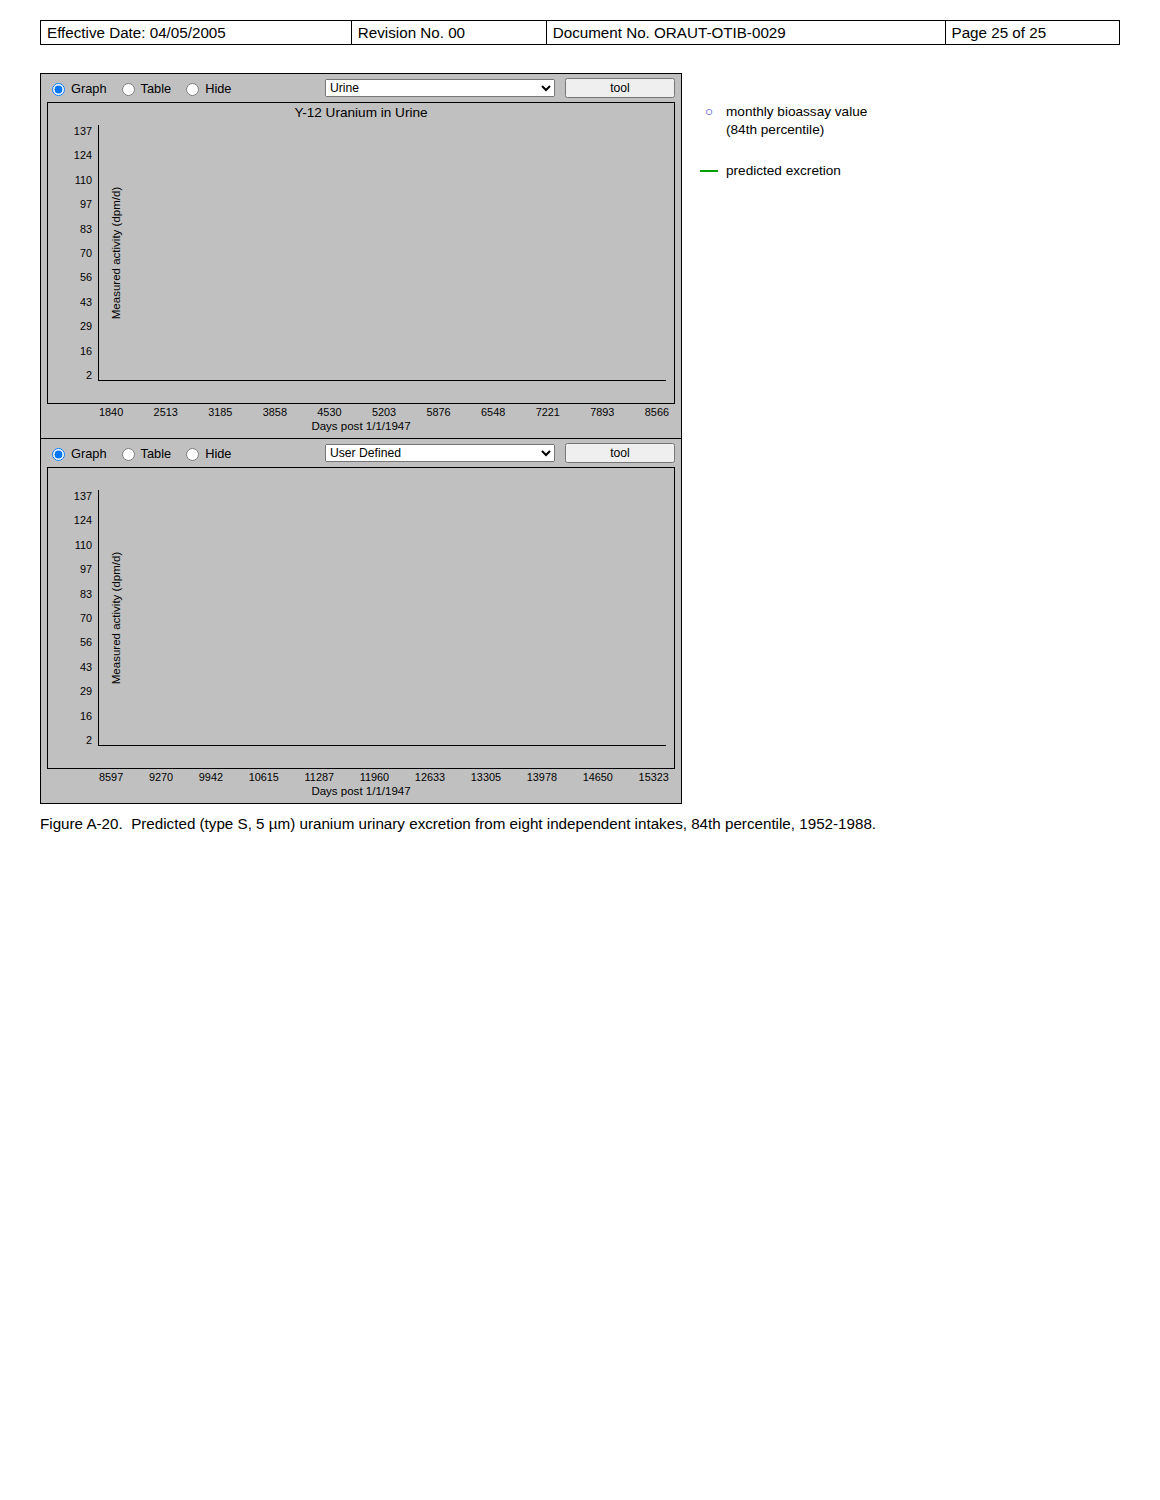| Effective Date: 04/05/2005 | Revision No. 00 | Document No. ORAUT-OTIB-0029 | Page 25 of 25 |
Graph Table Hide Urine tool
Y-12 Uranium in Urine
Measured activity (dpm/d)
137 124 110 97 83 70 56 43 29 16 2
1840 2513 3185 3858 4530 5203 5876 6548 7221 7893 8566
Days post 1/1/1947
Graph Table Hide User Defined tool
Measured activity (dpm/d)
137 124 110 97 83 70 56 43 29 16 2
8597 9270 9942 10615 11287 11960 12633 13305 13978 14650 15323
Days post 1/1/1947
○
monthly bioassay value (84th percentile)
predicted excretion
Figure A-20. Predicted (type S, 5 µm) uranium urinary excretion from eight independent intakes, 84th percentile, 1952-1988.